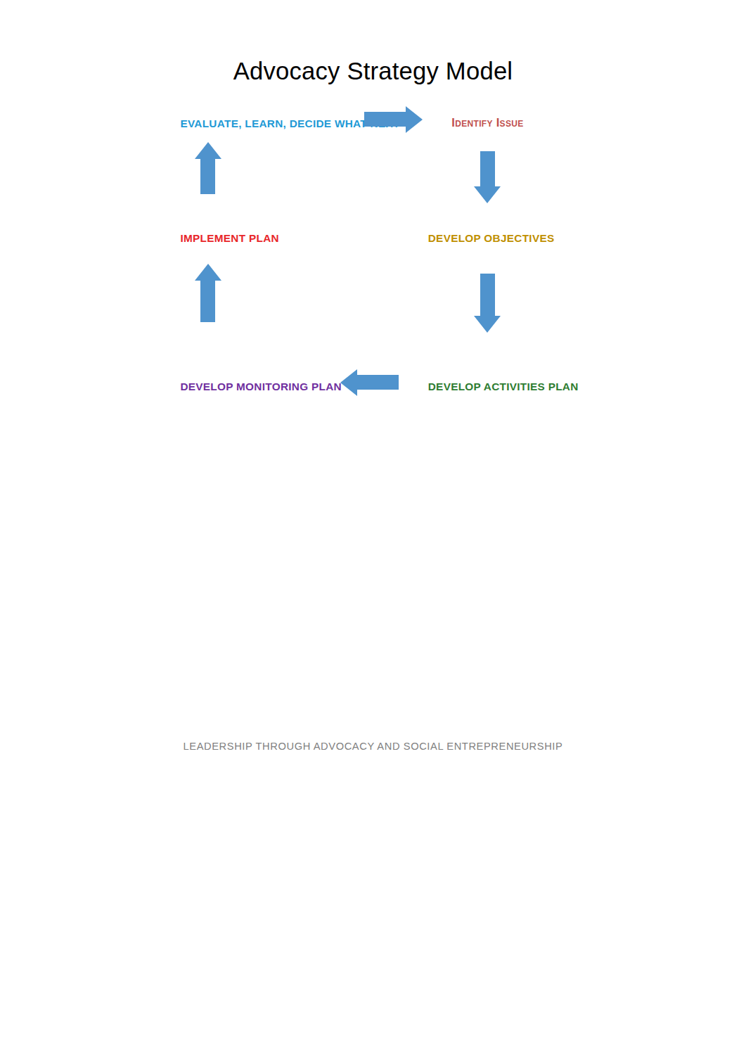Advocacy Strategy Model
EVALUATE, LEARN, DECIDE WHAT NEXT
IDENTIFY ISSUE
IMPLEMENT PLAN
DEVELOP OBJECTIVES
DEVELOP MONITORING PLAN
DEVELOP ACTIVITIES PLAN
LEADERSHIP THROUGH ADVOCACY AND SOCIAL ENTREPRENEURSHIP